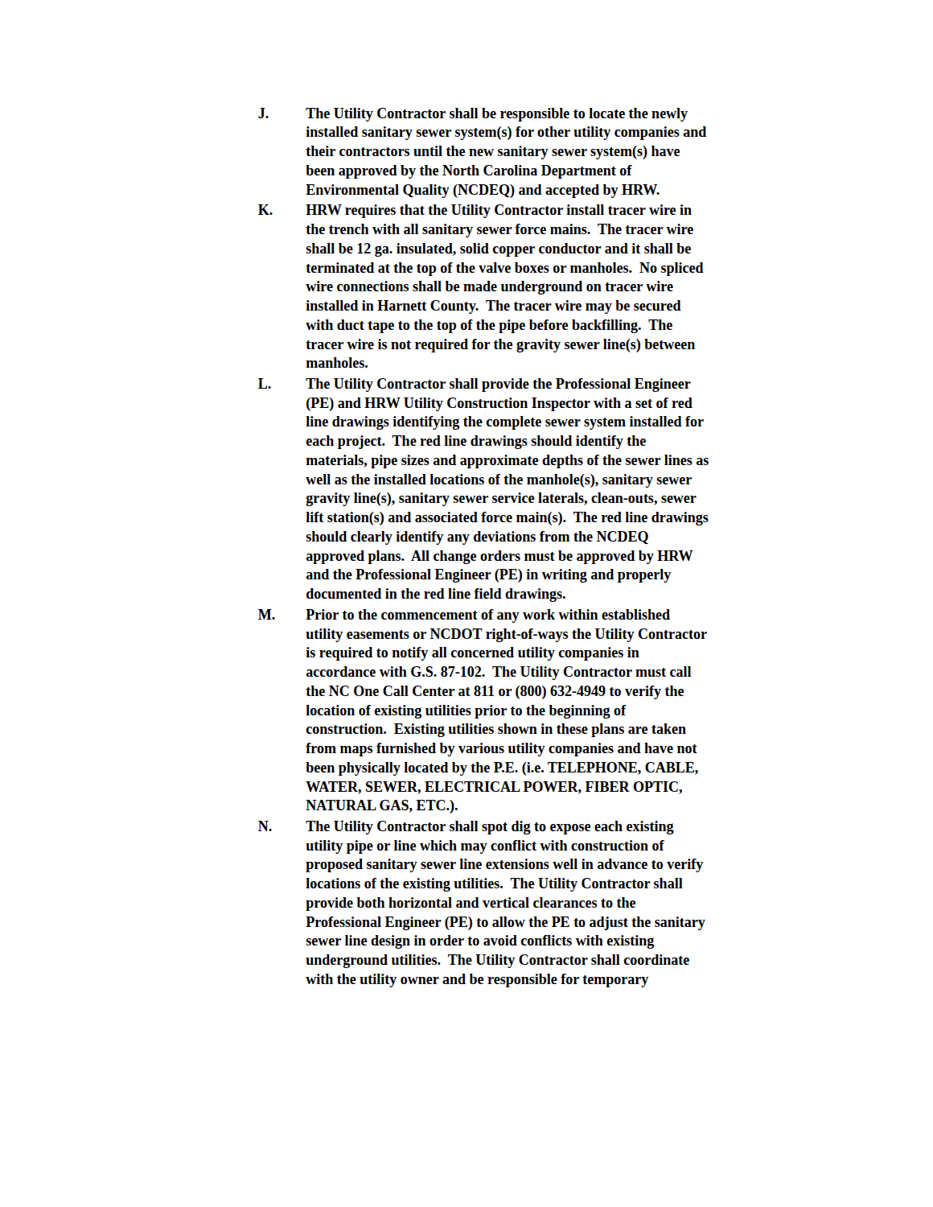J.
The Utility Contractor shall be responsible to locate the newly installed sanitary sewer system(s) for other utility companies and their contractors until the new sanitary sewer system(s) have been approved by the North Carolina Department of Environmental Quality (NCDEQ) and accepted by HRW.
K.
HRW requires that the Utility Contractor install tracer wire in the trench with all sanitary sewer force mains. The tracer wire shall be 12 ga. insulated, solid copper conductor and it shall be terminated at the top of the valve boxes or manholes. No spliced wire connections shall be made underground on tracer wire installed in Harnett County. The tracer wire may be secured with duct tape to the top of the pipe before backfilling. The tracer wire is not required for the gravity sewer line(s) between manholes.
L.
The Utility Contractor shall provide the Professional Engineer (PE) and HRW Utility Construction Inspector with a set of red line drawings identifying the complete sewer system installed for each project. The red line drawings should identify the materials, pipe sizes and approximate depths of the sewer lines as well as the installed locations of the manhole(s), sanitary sewer gravity line(s), sanitary sewer service laterals, clean-outs, sewer lift station(s) and associated force main(s). The red line drawings should clearly identify any deviations from the NCDEQ approved plans. All change orders must be approved by HRW and the Professional Engineer (PE) in writing and properly documented in the red line field drawings.
M.
Prior to the commencement of any work within established utility easements or NCDOT right-of-ways the Utility Contractor is required to notify all concerned utility companies in accordance with G.S. 87-102. The Utility Contractor must call the NC One Call Center at 811 or (800) 632-4949 to verify the location of existing utilities prior to the beginning of construction. Existing utilities shown in these plans are taken from maps furnished by various utility companies and have not been physically located by the P.E. (i.e. TELEPHONE, CABLE, WATER, SEWER, ELECTRICAL POWER, FIBER OPTIC, NATURAL GAS, ETC.).
N.
The Utility Contractor shall spot dig to expose each existing utility pipe or line which may conflict with construction of proposed sanitary sewer line extensions well in advance to verify locations of the existing utilities. The Utility Contractor shall provide both horizontal and vertical clearances to the Professional Engineer (PE) to allow the PE to adjust the sanitary sewer line design in order to avoid conflicts with existing underground utilities. The Utility Contractor shall coordinate with the utility owner and be responsible for temporary